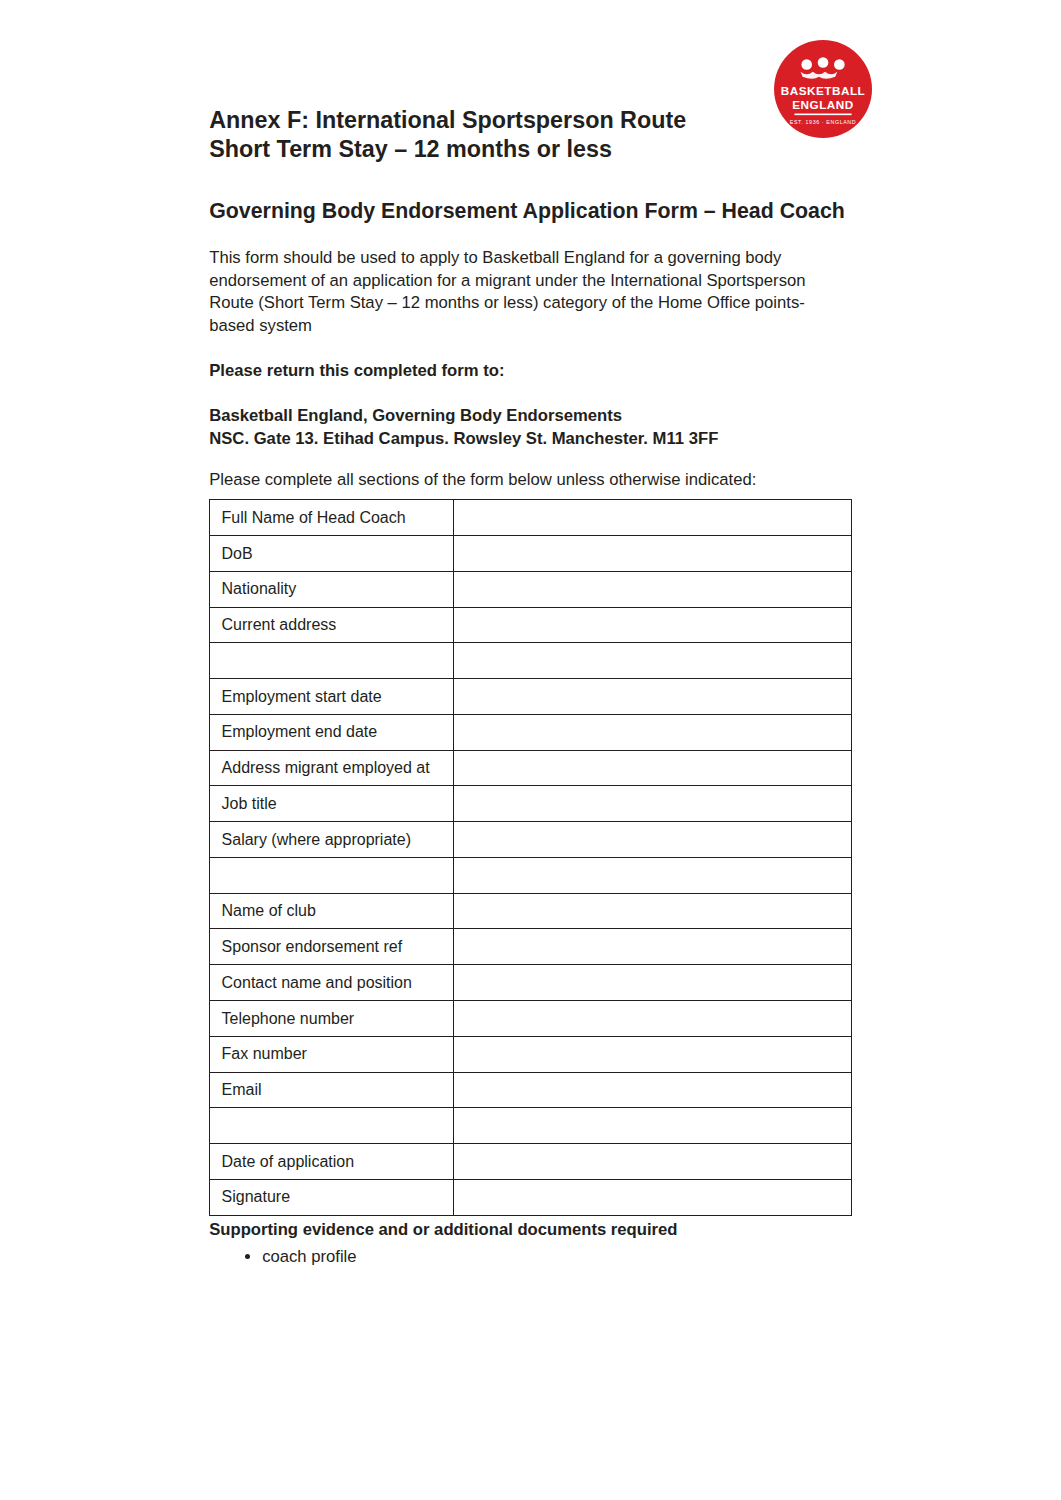BASKETBALL ENGLAND EST. 1936 · ENGLAND
Annex F: International Sportsperson Route Short Term Stay – 12 months or less
Governing Body Endorsement Application Form – Head Coach
This form should be used to apply to Basketball England for a governing body endorsement of an application for a migrant under the International Sportsperson Route (Short Term Stay – 12 months or less) category of the Home Office points-based system
Please return this completed form to:
Basketball England, Governing Body Endorsements
NSC. Gate 13. Etihad Campus. Rowsley St. Manchester. M11 3FF
Please complete all sections of the form below unless otherwise indicated:
| Full Name of Head Coach | |
| DoB | |
| Nationality | |
| Current address | |
| Employment start date | |
| Employment end date | |
| Address migrant employed at | |
| Job title | |
| Salary (where appropriate) | |
| Name of club | |
| Sponsor endorsement ref | |
| Contact name and position | |
| Telephone number | |
| Fax number | |
| Email | |
| Date of application | |
| Signature | |
Supporting evidence and or additional documents required
coach profile